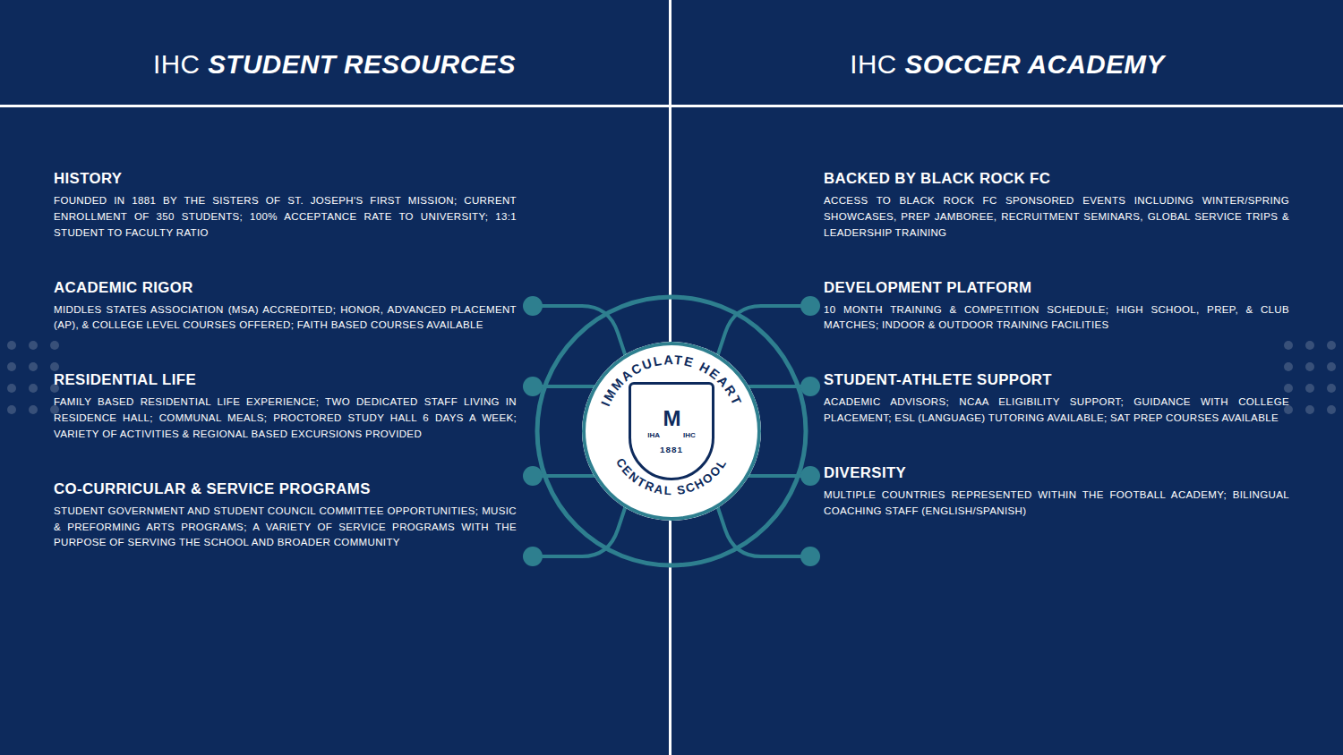IHC STUDENT RESOURCES
IHC SOCCER ACADEMY
IMMACULATE HEART CENTRAL SCHOOL
M
IHA IHC
1881
History
Founded in 1881 by the Sisters of St. Joseph's first mission; current enrollment of 350 students; 100% acceptance rate to university; 13:1 student to faculty ratio
Academic Rigor
Middles States Association (MSA) accredited; honor, advanced placement (AP), & college level courses offered; faith based courses available
Residential Life
Family based residential life experience; two dedicated staff living in residence hall; communal meals; proctored study hall 6 days a week; variety of activities & regional based excursions provided
Co-Curricular & Service Programs
Student government and student council committee opportunities; music & preforming arts programs; a variety of service programs with the purpose of serving the school and broader community
Backed by Black Rock FC
Access to Black Rock FC sponsored events including winter/spring showcases, prep jamboree, recruitment seminars, global service trips & leadership training
Development Platform
10 month training & competition schedule; high school, prep, & club matches; indoor & outdoor training facilities
Student-Athlete Support
Academic advisors; NCAA eligibility support; guidance with college placement; ESL (language) tutoring available; SAT prep courses available
Diversity
Multiple countries represented within the football academy; bilingual coaching staff (English/Spanish)